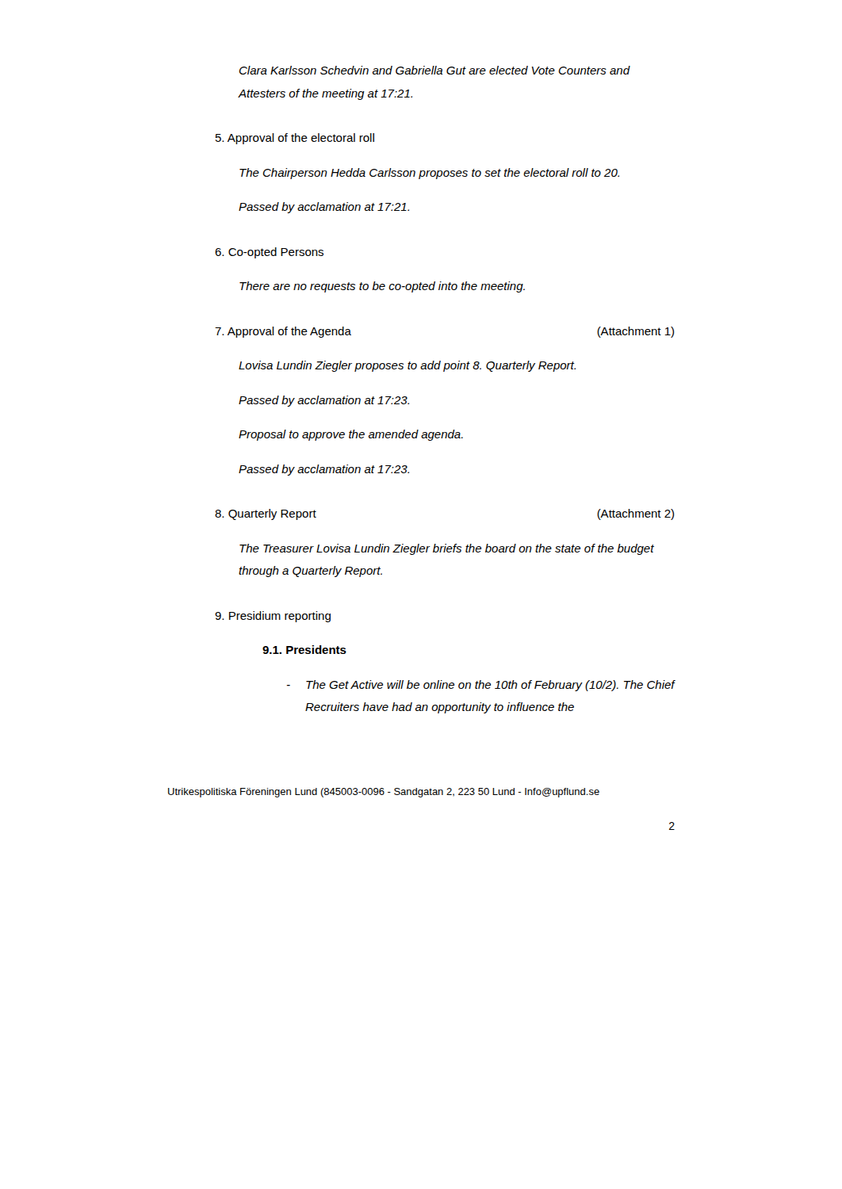Clara Karlsson Schedvin and Gabriella Gut are elected Vote Counters and Attesters of the meeting at 17:21.
5. Approval of the electoral roll
The Chairperson Hedda Carlsson proposes to set the electoral roll to 20.
Passed by acclamation at 17:21.
6. Co-opted Persons
There are no requests to be co-opted into the meeting.
7. Approval of the Agenda (Attachment 1)
Lovisa Lundin Ziegler proposes to add point 8. Quarterly Report.
Passed by acclamation at 17:23.
Proposal to approve the amended agenda.
Passed by acclamation at 17:23.
8. Quarterly Report (Attachment 2)
The Treasurer Lovisa Lundin Ziegler briefs the board on the state of the budget through a Quarterly Report.
9. Presidium reporting
9.1. Presidents
- The Get Active will be online on the 10th of February (10/2). The Chief Recruiters have had an opportunity to influence the
Utrikespolitiska Föreningen Lund (845003-0096 - Sandgatan 2, 223 50 Lund - Info@upflund.se
2